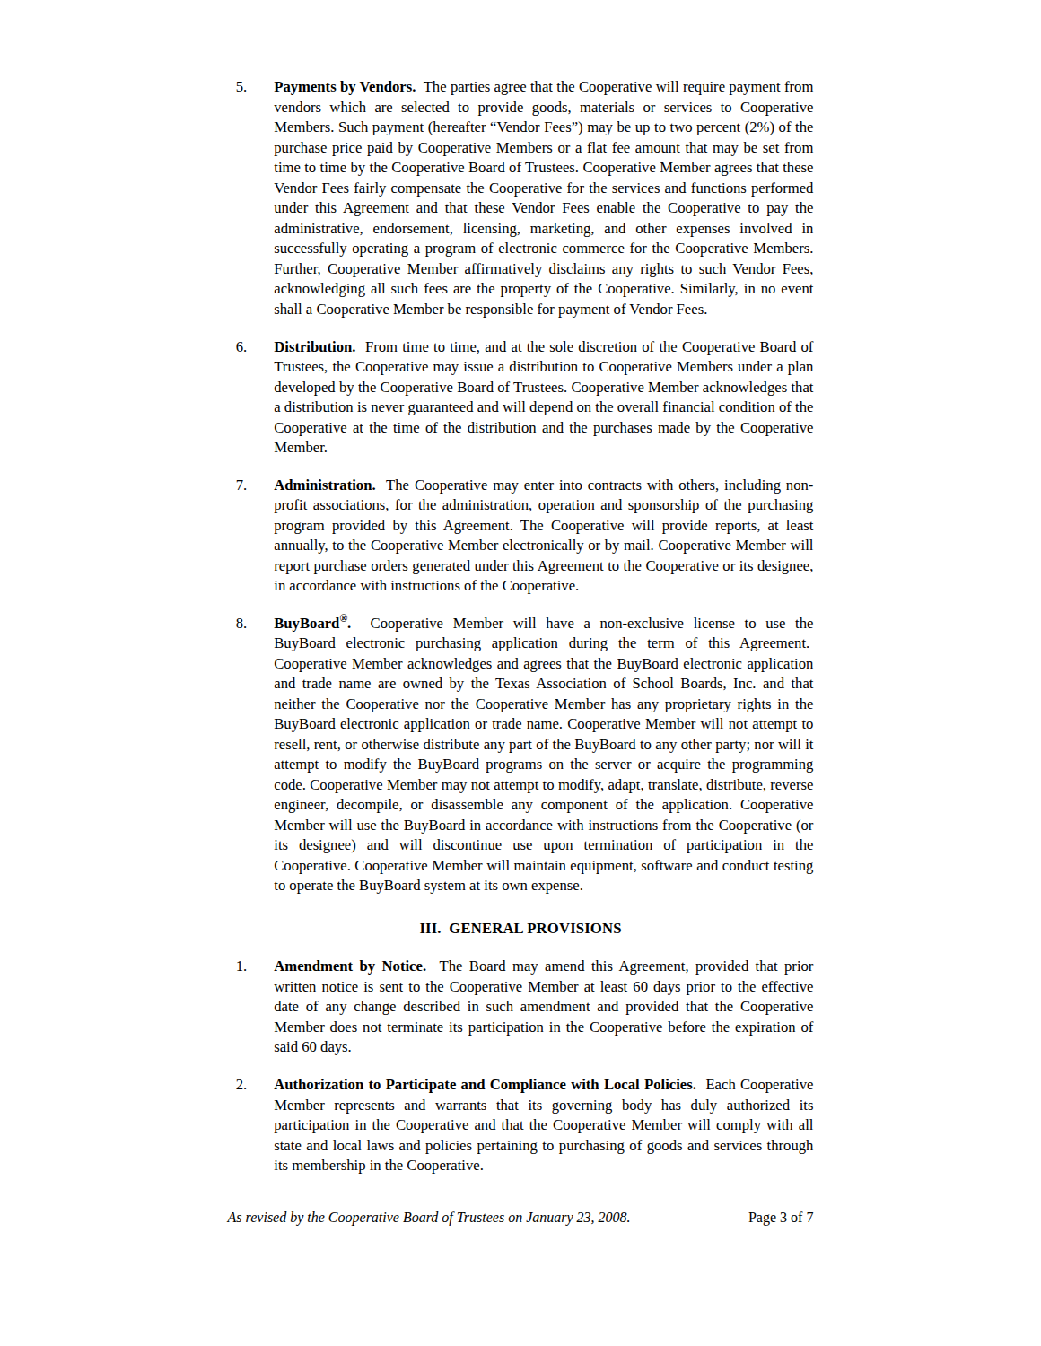5. Payments by Vendors. The parties agree that the Cooperative will require payment from vendors which are selected to provide goods, materials or services to Cooperative Members. Such payment (hereafter “Vendor Fees”) may be up to two percent (2%) of the purchase price paid by Cooperative Members or a flat fee amount that may be set from time to time by the Cooperative Board of Trustees. Cooperative Member agrees that these Vendor Fees fairly compensate the Cooperative for the services and functions performed under this Agreement and that these Vendor Fees enable the Cooperative to pay the administrative, endorsement, licensing, marketing, and other expenses involved in successfully operating a program of electronic commerce for the Cooperative Members. Further, Cooperative Member affirmatively disclaims any rights to such Vendor Fees, acknowledging all such fees are the property of the Cooperative. Similarly, in no event shall a Cooperative Member be responsible for payment of Vendor Fees.
6. Distribution. From time to time, and at the sole discretion of the Cooperative Board of Trustees, the Cooperative may issue a distribution to Cooperative Members under a plan developed by the Cooperative Board of Trustees. Cooperative Member acknowledges that a distribution is never guaranteed and will depend on the overall financial condition of the Cooperative at the time of the distribution and the purchases made by the Cooperative Member.
7. Administration. The Cooperative may enter into contracts with others, including non-profit associations, for the administration, operation and sponsorship of the purchasing program provided by this Agreement. The Cooperative will provide reports, at least annually, to the Cooperative Member electronically or by mail. Cooperative Member will report purchase orders generated under this Agreement to the Cooperative or its designee, in accordance with instructions of the Cooperative.
8. BuyBoard®. Cooperative Member will have a non-exclusive license to use the BuyBoard electronic purchasing application during the term of this Agreement. Cooperative Member acknowledges and agrees that the BuyBoard electronic application and trade name are owned by the Texas Association of School Boards, Inc. and that neither the Cooperative nor the Cooperative Member has any proprietary rights in the BuyBoard electronic application or trade name. Cooperative Member will not attempt to resell, rent, or otherwise distribute any part of the BuyBoard to any other party; nor will it attempt to modify the BuyBoard programs on the server or acquire the programming code. Cooperative Member may not attempt to modify, adapt, translate, distribute, reverse engineer, decompile, or disassemble any component of the application. Cooperative Member will use the BuyBoard in accordance with instructions from the Cooperative (or its designee) and will discontinue use upon termination of participation in the Cooperative. Cooperative Member will maintain equipment, software and conduct testing to operate the BuyBoard system at its own expense.
III. GENERAL PROVISIONS
1. Amendment by Notice. The Board may amend this Agreement, provided that prior written notice is sent to the Cooperative Member at least 60 days prior to the effective date of any change described in such amendment and provided that the Cooperative Member does not terminate its participation in the Cooperative before the expiration of said 60 days.
2. Authorization to Participate and Compliance with Local Policies. Each Cooperative Member represents and warrants that its governing body has duly authorized its participation in the Cooperative and that the Cooperative Member will comply with all state and local laws and policies pertaining to purchasing of goods and services through its membership in the Cooperative.
As revised by the Cooperative Board of Trustees on January 23, 2008. Page 3 of 7